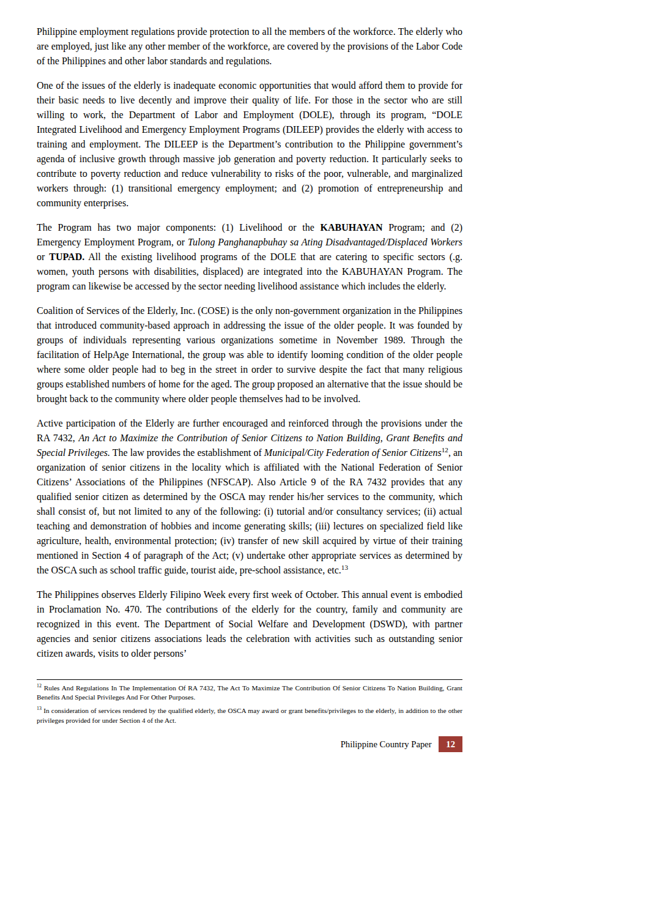Philippine employment regulations provide protection to all the members of the workforce. The elderly who are employed, just like any other member of the workforce, are covered by the provisions of the Labor Code of the Philippines and other labor standards and regulations.
One of the issues of the elderly is inadequate economic opportunities that would afford them to provide for their basic needs to live decently and improve their quality of life. For those in the sector who are still willing to work, the Department of Labor and Employment (DOLE), through its program, “DOLE Integrated Livelihood and Emergency Employment Programs (DILEEP) provides the elderly with access to training and employment. The DILEEP is the Department’s contribution to the Philippine government’s agenda of inclusive growth through massive job generation and poverty reduction. It particularly seeks to contribute to poverty reduction and reduce vulnerability to risks of the poor, vulnerable, and marginalized workers through: (1) transitional emergency employment; and (2) promotion of entrepreneurship and community enterprises.
The Program has two major components: (1) Livelihood or the KABUHAYAN Program; and (2) Emergency Employment Program, or Tulong Panghanapbuhay sa Ating Disadvantaged/Displaced Workers or TUPAD. All the existing livelihood programs of the DOLE that are catering to specific sectors (.g. women, youth persons with disabilities, displaced) are integrated into the KABUHAYAN Program. The program can likewise be accessed by the sector needing livelihood assistance which includes the elderly.
Coalition of Services of the Elderly, Inc. (COSE) is the only non-government organization in the Philippines that introduced community-based approach in addressing the issue of the older people. It was founded by groups of individuals representing various organizations sometime in November 1989. Through the facilitation of HelpAge International, the group was able to identify looming condition of the older people where some older people had to beg in the street in order to survive despite the fact that many religious groups established numbers of home for the aged. The group proposed an alternative that the issue should be brought back to the community where older people themselves had to be involved.
Active participation of the Elderly are further encouraged and reinforced through the provisions under the RA 7432, An Act to Maximize the Contribution of Senior Citizens to Nation Building, Grant Benefits and Special Privileges. The law provides the establishment of Municipal/City Federation of Senior Citizens12, an organization of senior citizens in the locality which is affiliated with the National Federation of Senior Citizens’ Associations of the Philippines (NFSCAP). Also Article 9 of the RA 7432 provides that any qualified senior citizen as determined by the OSCA may render his/her services to the community, which shall consist of, but not limited to any of the following: (i) tutorial and/or consultancy services; (ii) actual teaching and demonstration of hobbies and income generating skills; (iii) lectures on specialized field like agriculture, health, environmental protection; (iv) transfer of new skill acquired by virtue of their training mentioned in Section 4 of paragraph of the Act; (v) undertake other appropriate services as determined by the OSCA such as school traffic guide, tourist aide, pre-school assistance, etc.13
The Philippines observes Elderly Filipino Week every first week of October. This annual event is embodied in Proclamation No. 470. The contributions of the elderly for the country, family and community are recognized in this event. The Department of Social Welfare and Development (DSWD), with partner agencies and senior citizens associations leads the celebration with activities such as outstanding senior citizen awards, visits to older persons’
12 Rules And Regulations In The Implementation Of RA 7432, The Act To Maximize The Contribution Of Senior Citizens To Nation Building, Grant Benefits And Special Privileges And For Other Purposes.
13 In consideration of services rendered by the qualified elderly, the OSCA may award or grant benefits/privileges to the elderly, in addition to the other privileges provided for under Section 4 of the Act.
Philippine Country Paper 12